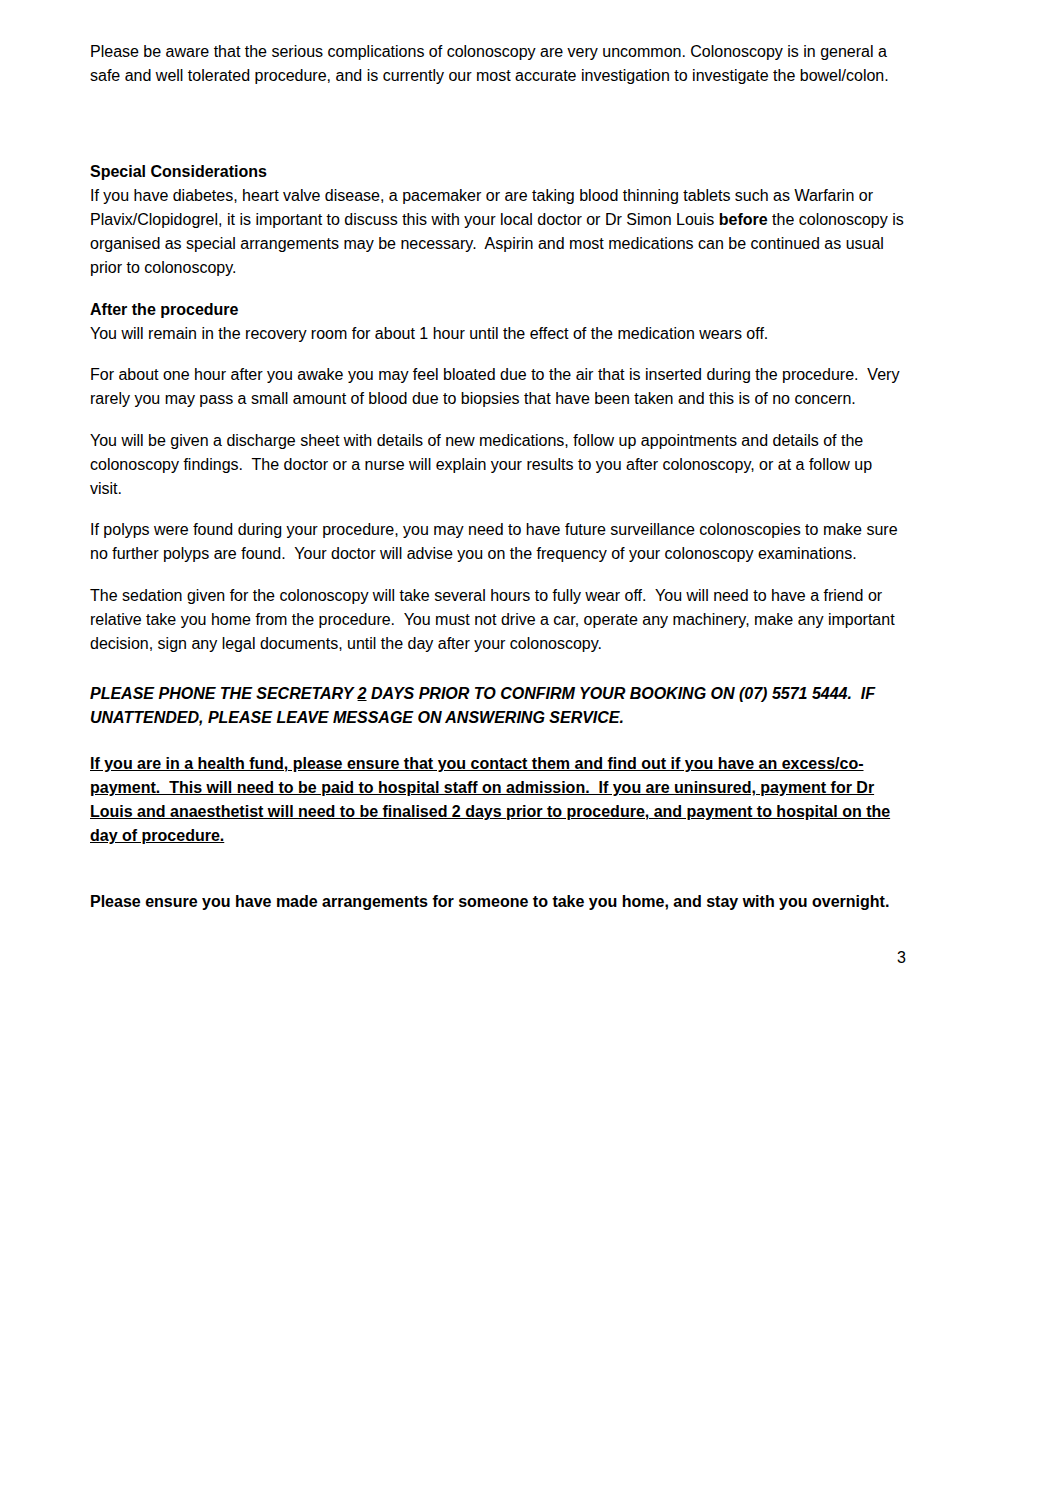Please be aware that the serious complications of colonoscopy are very uncommon. Colonoscopy is in general a safe and well tolerated procedure, and is currently our most accurate investigation to investigate the bowel/colon.
Special Considerations
If you have diabetes, heart valve disease, a pacemaker or are taking blood thinning tablets such as Warfarin or Plavix/Clopidogrel, it is important to discuss this with your local doctor or Dr Simon Louis before the colonoscopy is organised as special arrangements may be necessary. Aspirin and most medications can be continued as usual prior to colonoscopy.
After the procedure
You will remain in the recovery room for about 1 hour until the effect of the medication wears off.
For about one hour after you awake you may feel bloated due to the air that is inserted during the procedure. Very rarely you may pass a small amount of blood due to biopsies that have been taken and this is of no concern.
You will be given a discharge sheet with details of new medications, follow up appointments and details of the colonoscopy findings. The doctor or a nurse will explain your results to you after colonoscopy, or at a follow up visit.
If polyps were found during your procedure, you may need to have future surveillance colonoscopies to make sure no further polyps are found. Your doctor will advise you on the frequency of your colonoscopy examinations.
The sedation given for the colonoscopy will take several hours to fully wear off. You will need to have a friend or relative take you home from the procedure. You must not drive a car, operate any machinery, make any important decision, sign any legal documents, until the day after your colonoscopy.
PLEASE PHONE THE SECRETARY 2 DAYS PRIOR TO CONFIRM YOUR BOOKING ON (07) 5571 5444. IF UNATTENDED, PLEASE LEAVE MESSAGE ON ANSWERING SERVICE.
If you are in a health fund, please ensure that you contact them and find out if you have an excess/co-payment. This will need to be paid to hospital staff on admission. If you are uninsured, payment for Dr Louis and anaesthetist will need to be finalised 2 days prior to procedure, and payment to hospital on the day of procedure.
Please ensure you have made arrangements for someone to take you home, and stay with you overnight.
3